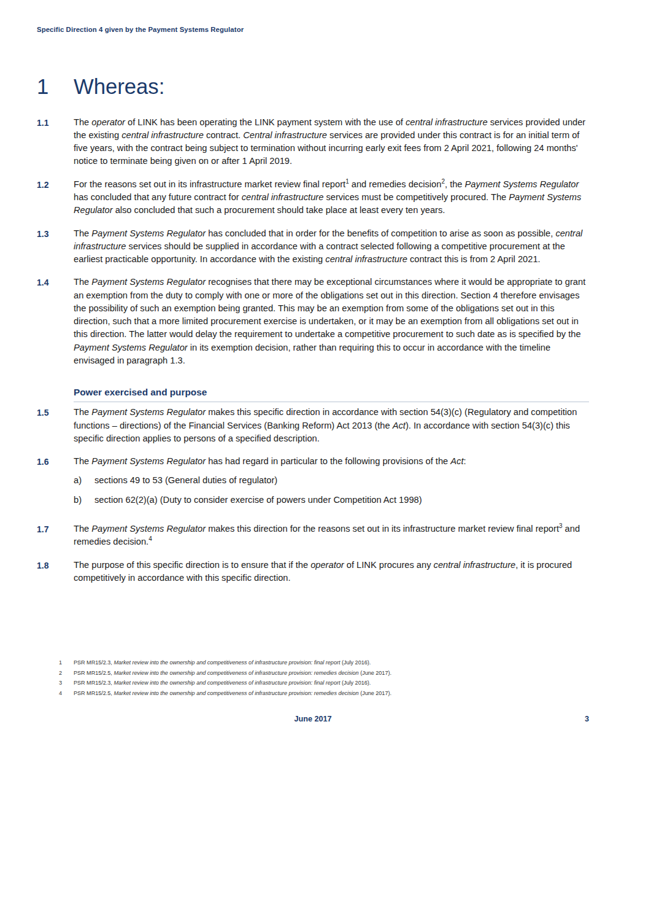Specific Direction 4 given by the Payment Systems Regulator
1 Whereas:
1.1
The operator of LINK has been operating the LINK payment system with the use of central infrastructure services provided under the existing central infrastructure contract. Central infrastructure services are provided under this contract is for an initial term of five years, with the contract being subject to termination without incurring early exit fees from 2 April 2021, following 24 months' notice to terminate being given on or after 1 April 2019.
1.2
For the reasons set out in its infrastructure market review final report1 and remedies decision2, the Payment Systems Regulator has concluded that any future contract for central infrastructure services must be competitively procured. The Payment Systems Regulator also concluded that such a procurement should take place at least every ten years.
1.3
The Payment Systems Regulator has concluded that in order for the benefits of competition to arise as soon as possible, central infrastructure services should be supplied in accordance with a contract selected following a competitive procurement at the earliest practicable opportunity. In accordance with the existing central infrastructure contract this is from 2 April 2021.
1.4
The Payment Systems Regulator recognises that there may be exceptional circumstances where it would be appropriate to grant an exemption from the duty to comply with one or more of the obligations set out in this direction. Section 4 therefore envisages the possibility of such an exemption being granted. This may be an exemption from some of the obligations set out in this direction, such that a more limited procurement exercise is undertaken, or it may be an exemption from all obligations set out in this direction. The latter would delay the requirement to undertake a competitive procurement to such date as is specified by the Payment Systems Regulator in its exemption decision, rather than requiring this to occur in accordance with the timeline envisaged in paragraph 1.3.
Power exercised and purpose
1.5
The Payment Systems Regulator makes this specific direction in accordance with section 54(3)(c) (Regulatory and competition functions – directions) of the Financial Services (Banking Reform) Act 2013 (the Act). In accordance with section 54(3)(c) this specific direction applies to persons of a specified description.
1.6
The Payment Systems Regulator has had regard in particular to the following provisions of the Act:
a) sections 49 to 53 (General duties of regulator)
b) section 62(2)(a) (Duty to consider exercise of powers under Competition Act 1998)
1.7
The Payment Systems Regulator makes this direction for the reasons set out in its infrastructure market review final report3 and remedies decision.4
1.8
The purpose of this specific direction is to ensure that if the operator of LINK procures any central infrastructure, it is procured competitively in accordance with this specific direction.
1 PSR MR15/2.3, Market review into the ownership and competitiveness of infrastructure provision: final report (July 2016).
2 PSR MR15/2.5, Market review into the ownership and competitiveness of infrastructure provision: remedies decision (June 2017).
3 PSR MR15/2.3, Market review into the ownership and competitiveness of infrastructure provision: final report (July 2016).
4 PSR MR15/2.5, Market review into the ownership and competitiveness of infrastructure provision: remedies decision (June 2017).
June 2017 3